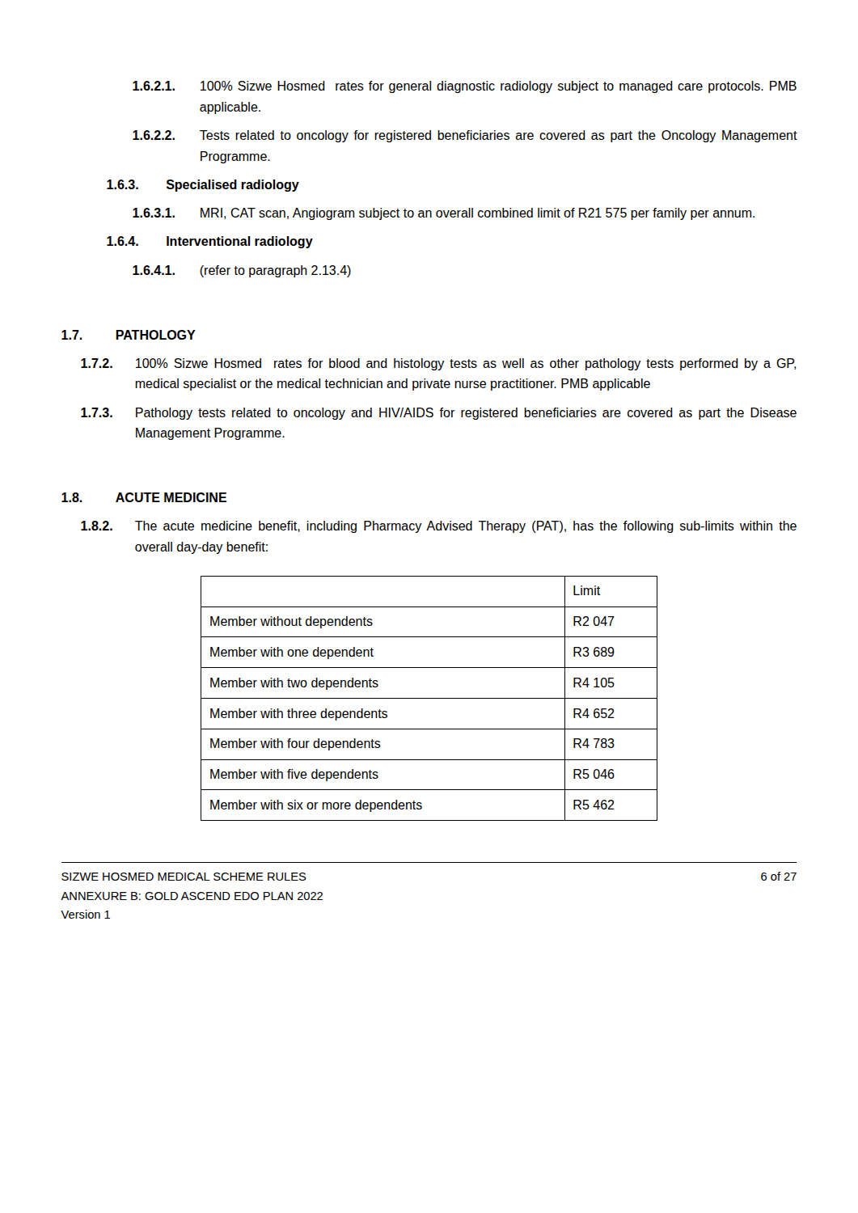1.6.2.1. 100% Sizwe Hosmed rates for general diagnostic radiology subject to managed care protocols. PMB applicable.
1.6.2.2. Tests related to oncology for registered beneficiaries are covered as part the Oncology Management Programme.
1.6.3. Specialised radiology
1.6.3.1. MRI, CAT scan, Angiogram subject to an overall combined limit of R21 575 per family per annum.
1.6.4. Interventional radiology
1.6.4.1. (refer to paragraph 2.13.4)
1.7. PATHOLOGY
1.7.2. 100% Sizwe Hosmed rates for blood and histology tests as well as other pathology tests performed by a GP, medical specialist or the medical technician and private nurse practitioner. PMB applicable
1.7.3. Pathology tests related to oncology and HIV/AIDS for registered beneficiaries are covered as part the Disease Management Programme.
1.8. ACUTE MEDICINE
1.8.2. The acute medicine benefit, including Pharmacy Advised Therapy (PAT), has the following sub-limits within the overall day-day benefit:
| | Limit |
| Member without dependents | R2 047 |
| Member with one dependent | R3 689 |
| Member with two dependents | R4 105 |
| Member with three dependents | R4 652 |
| Member with four dependents | R4 783 |
| Member with five dependents | R5 046 |
| Member with six or more dependents | R5 462 |
SIZWE HOSMED MEDICAL SCHEME RULES
6 of 27
ANNEXURE B: GOLD ASCEND EDO PLAN 2022
Version 1